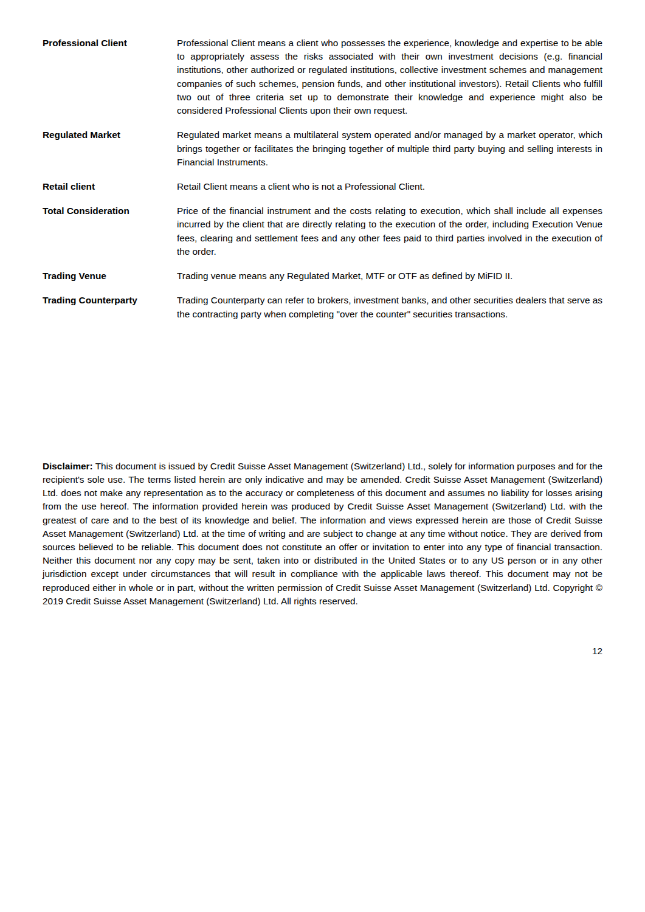| Professional Client | Professional Client means a client who possesses the experience, knowledge and expertise to be able to appropriately assess the risks associated with their own investment decisions (e.g. financial institutions, other authorized or regulated institutions, collective investment schemes and management companies of such schemes, pension funds, and other institutional investors). Retail Clients who fulfill two out of three criteria set up to demonstrate their knowledge and experience might also be considered Professional Clients upon their own request. |
| Regulated Market | Regulated market means a multilateral system operated and/or managed by a market operator, which brings together or facilitates the bringing together of multiple third party buying and selling interests in Financial Instruments. |
| Retail client | Retail Client means a client who is not a Professional Client. |
| Total Consideration | Price of the financial instrument and the costs relating to execution, which shall include all expenses incurred by the client that are directly relating to the execution of the order, including Execution Venue fees, clearing and settlement fees and any other fees paid to third parties involved in the execution of the order. |
| Trading Venue | Trading venue means any Regulated Market, MTF or OTF as defined by MiFID II. |
| Trading Counterparty | Trading Counterparty can refer to brokers, investment banks, and other securities dealers that serve as the contracting party when completing "over the counter" securities transactions. |
Disclaimer: This document is issued by Credit Suisse Asset Management (Switzerland) Ltd., solely for information purposes and for the recipient's sole use. The terms listed herein are only indicative and may be amended. Credit Suisse Asset Management (Switzerland) Ltd. does not make any representation as to the accuracy or completeness of this document and assumes no liability for losses arising from the use hereof. The information provided herein was produced by Credit Suisse Asset Management (Switzerland) Ltd. with the greatest of care and to the best of its knowledge and belief. The information and views expressed herein are those of Credit Suisse Asset Management (Switzerland) Ltd. at the time of writing and are subject to change at any time without notice. They are derived from sources believed to be reliable. This document does not constitute an offer or invitation to enter into any type of financial transaction. Neither this document nor any copy may be sent, taken into or distributed in the United States or to any US person or in any other jurisdiction except under circumstances that will result in compliance with the applicable laws thereof. This document may not be reproduced either in whole or in part, without the written permission of Credit Suisse Asset Management (Switzerland) Ltd. Copyright © 2019 Credit Suisse Asset Management (Switzerland) Ltd. All rights reserved.
12